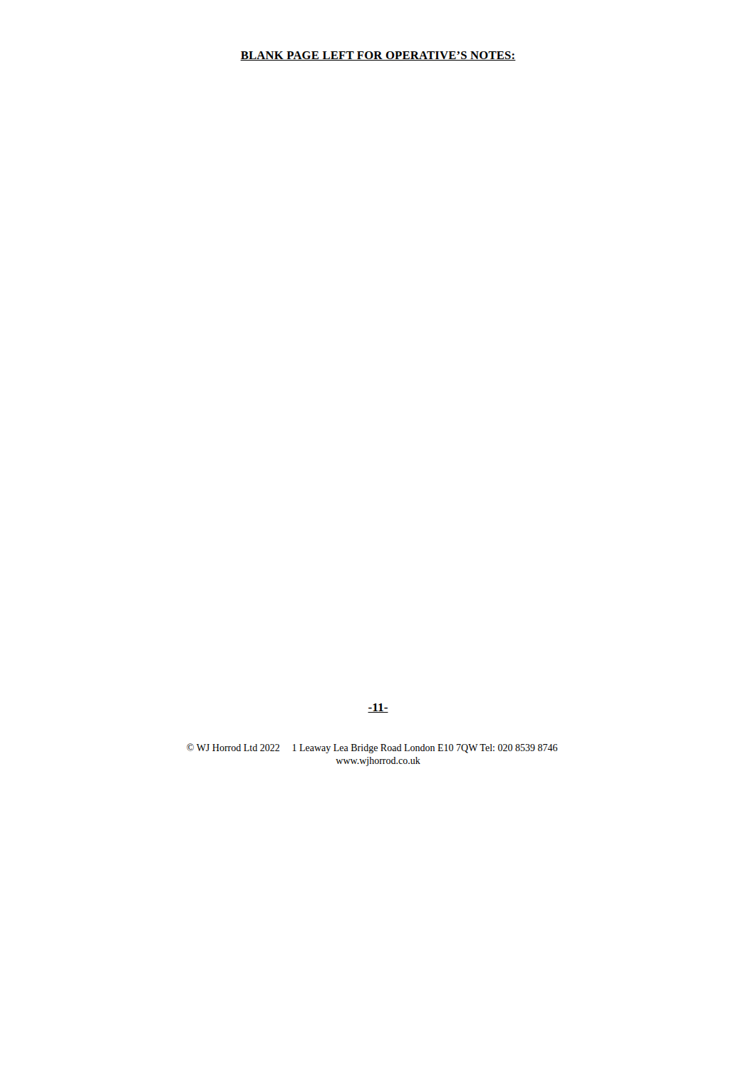BLANK PAGE LEFT FOR OPERATIVE’S NOTES:
-11-
© WJ Horrod Ltd 2022 1 Leaway Lea Bridge Road London E10 7QW Tel: 020 8539 8746 www.wjhorrod.co.uk